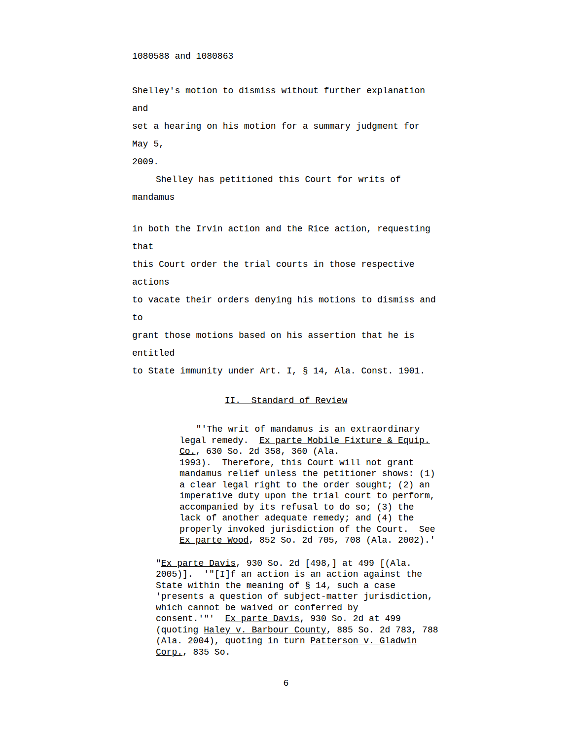1080588 and 1080863
Shelley's motion to dismiss without further explanation and
set a hearing on his motion for a summary judgment for May 5,
2009.
Shelley has petitioned this Court for writs of mandamus
in both the Irvin action and the Rice action, requesting that
this Court order the trial courts in those respective actions
to vacate their orders denying his motions to dismiss and to
grant those motions based on his assertion that he is entitled
to State immunity under Art. I, § 14, Ala. Const. 1901.
II. Standard of Review
"'The writ of mandamus is an extraordinary legal remedy. Ex parte Mobile Fixture & Equip. Co., 630 So. 2d 358, 360 (Ala. 1993). Therefore, this Court will not grant mandamus relief unless the petitioner shows: (1) a clear legal right to the order sought; (2) an imperative duty upon the trial court to perform, accompanied by its refusal to do so; (3) the lack of another adequate remedy; and (4) the properly invoked jurisdiction of the Court. See Ex parte Wood, 852 So. 2d 705, 708 (Ala. 2002).'
"Ex parte Davis, 930 So. 2d [498,] at 499 [(Ala. 2005)]. '"[I]f an action is an action against the State within the meaning of § 14, such a case 'presents a question of subject-matter jurisdiction, which cannot be waived or conferred by consent.'"' Ex parte Davis, 930 So. 2d at 499 (quoting Haley v. Barbour County, 885 So. 2d 783, 788 (Ala. 2004), quoting in turn Patterson v. Gladwin Corp., 835 So.
6